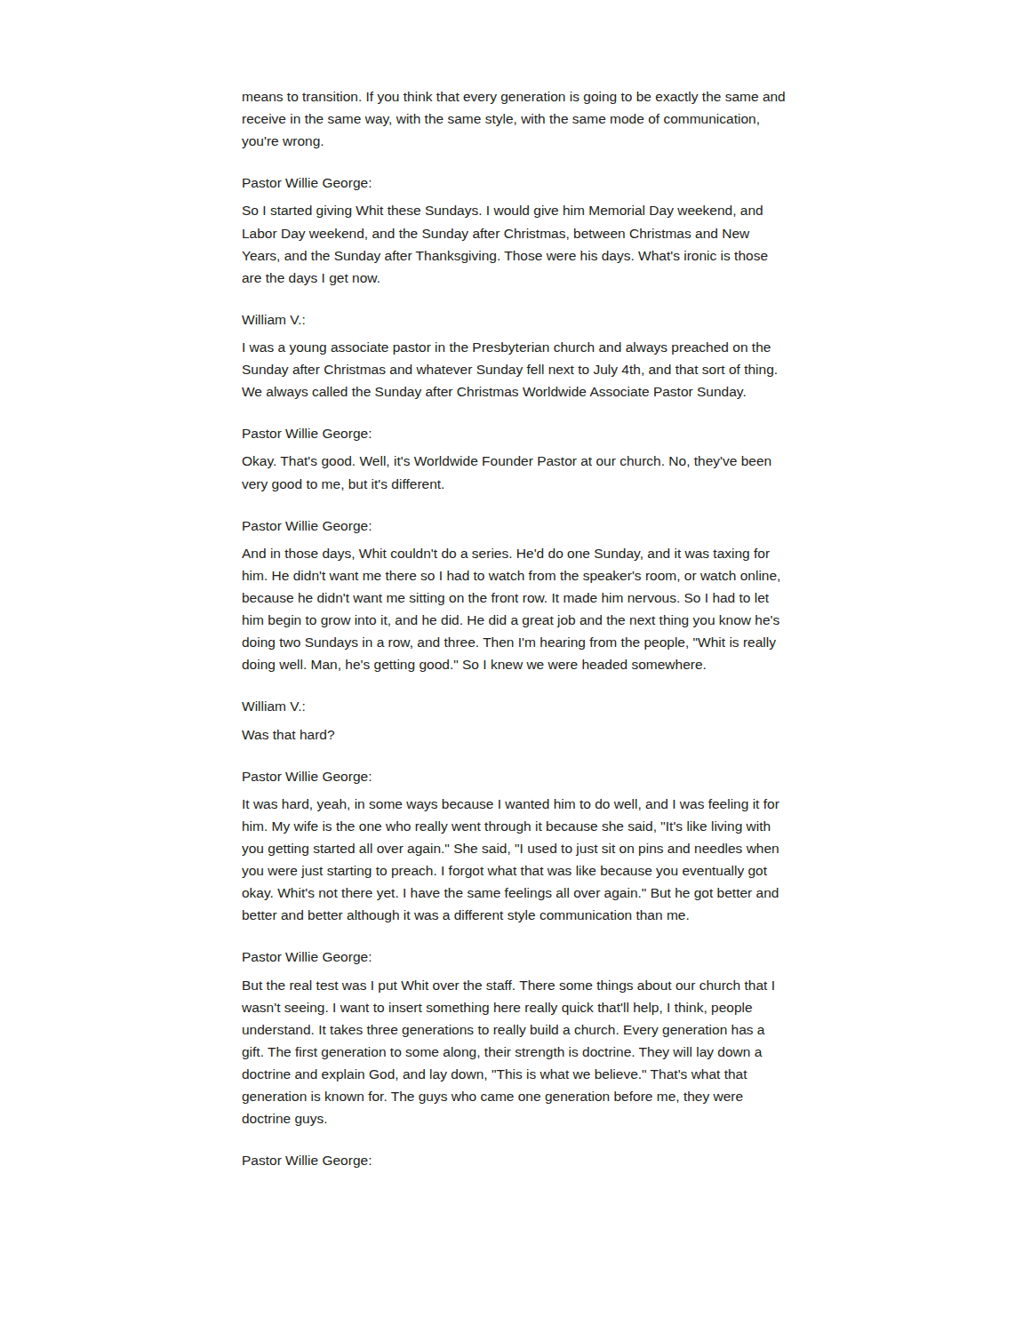means to transition. If you think that every generation is going to be exactly the same and receive in the same way, with the same style, with the same mode of communication, you're wrong.
Pastor Willie George:
So I started giving Whit these Sundays. I would give him Memorial Day weekend, and Labor Day weekend, and the Sunday after Christmas, between Christmas and New Years, and the Sunday after Thanksgiving. Those were his days. What's ironic is those are the days I get now.
William V.:
I was a young associate pastor in the Presbyterian church and always preached on the Sunday after Christmas and whatever Sunday fell next to July 4th, and that sort of thing. We always called the Sunday after Christmas Worldwide Associate Pastor Sunday.
Pastor Willie George:
Okay. That's good. Well, it's Worldwide Founder Pastor at our church. No, they've been very good to me, but it's different.
Pastor Willie George:
And in those days, Whit couldn't do a series. He'd do one Sunday, and it was taxing for him. He didn't want me there so I had to watch from the speaker's room, or watch online, because he didn't want me sitting on the front row. It made him nervous. So I had to let him begin to grow into it, and he did. He did a great job and the next thing you know he's doing two Sundays in a row, and three. Then I'm hearing from the people, "Whit is really doing well. Man, he's getting good." So I knew we were headed somewhere.
William V.:
Was that hard?
Pastor Willie George:
It was hard, yeah, in some ways because I wanted him to do well, and I was feeling it for him. My wife is the one who really went through it because she said, "It's like living with you getting started all over again." She said, "I used to just sit on pins and needles when you were just starting to preach. I forgot what that was like because you eventually got okay. Whit's not there yet. I have the same feelings all over again." But he got better and better and better although it was a different style communication than me.
Pastor Willie George:
But the real test was I put Whit over the staff. There some things about our church that I wasn't seeing. I want to insert something here really quick that'll help, I think, people understand. It takes three generations to really build a church. Every generation has a gift. The first generation to some along, their strength is doctrine. They will lay down a doctrine and explain God, and lay down, "This is what we believe." That's what that generation is known for. The guys who came one generation before me, they were doctrine guys.
Pastor Willie George: